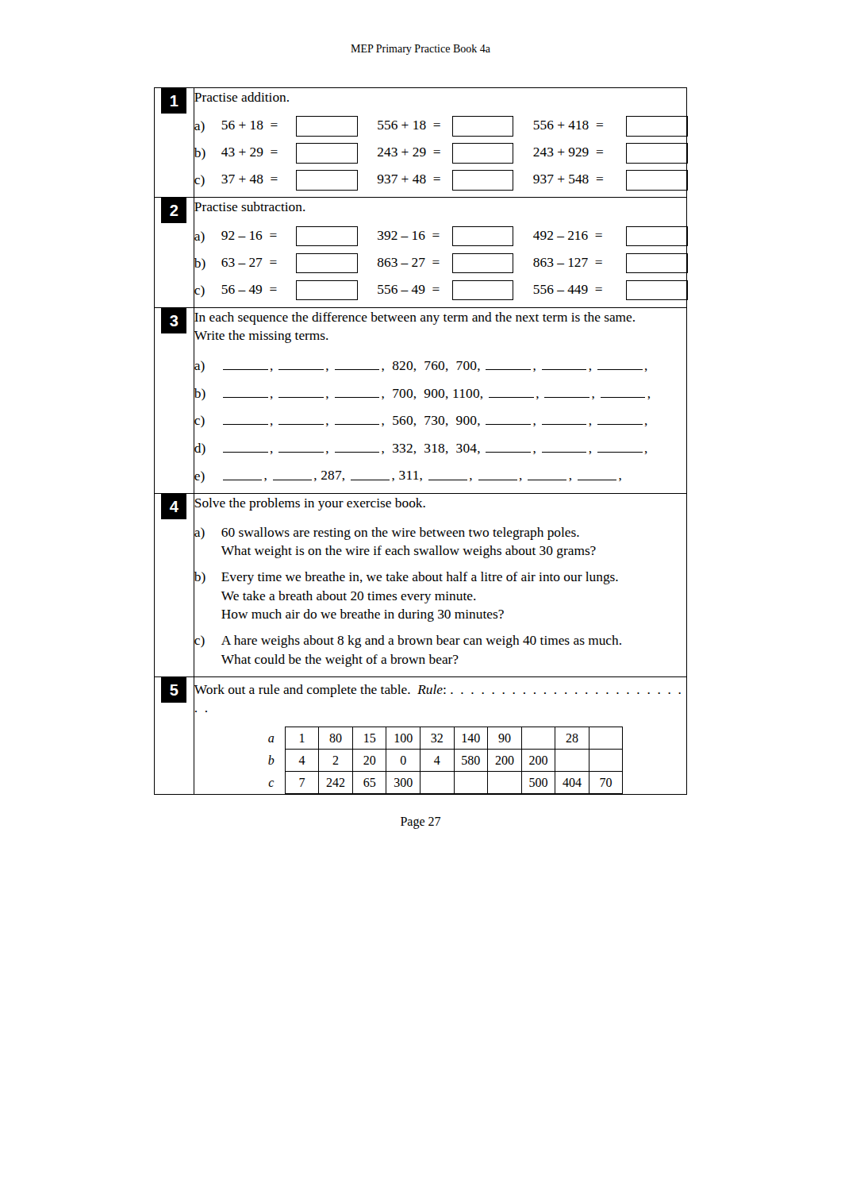MEP Primary Practice Book 4a
| 1 | Practise addition. a) 56 + 18 = 556 + 18 = 556 + 418 = b) 43 + 29 = 243 + 29 = 243 + 929 = c) 37 + 48 = 937 + 48 = 937 + 548 = |
| 2 | Practise subtraction. a) 92 – 16 = 392 – 16 = 492 – 216 = b) 63 – 27 = 863 – 27 = 863 – 127 = c) 56 – 49 = 556 – 49 = 556 – 449 = |
| 3 | In each sequence the difference between any term and the next term is the same. Write the missing terms. a) , , , 820, 760, 700, , , , b) , , , 700, 900, 1100, , , , c) , , , 560, 730, 900, , , , d) , , , 332, 318, 304, , , , e) , , 287, , 311, , , , , |
| 4 | Solve the problems in your exercise book. a) 60 swallows are resting on the wire between two telegraph poles. What weight is on the wire if each swallow weighs about 30 grams? b) Every time we breathe in, we take about half a litre of air into our lungs. We take a breath about 20 times every minute. How much air do we breathe in during 30 minutes? c) A hare weighs about 8 kg and a brown bear can weigh 40 times as much. What could be the weight of a brown bear? |
| 5 | Work out a rule and complete the table. Rule : . . . . . . . . . . . . . . . . . . . . . . . . . / a / 1 / 80 / 15 / 100 / 32 / 140 / 90 / / 28 / / / b / 4 / 2 / 20 / 0 / 4 / 580 / 200 / 200 / / / / c / 7 / 242 / 65 / 300 / / / / 500 / 404 / 70 / |
Page 27